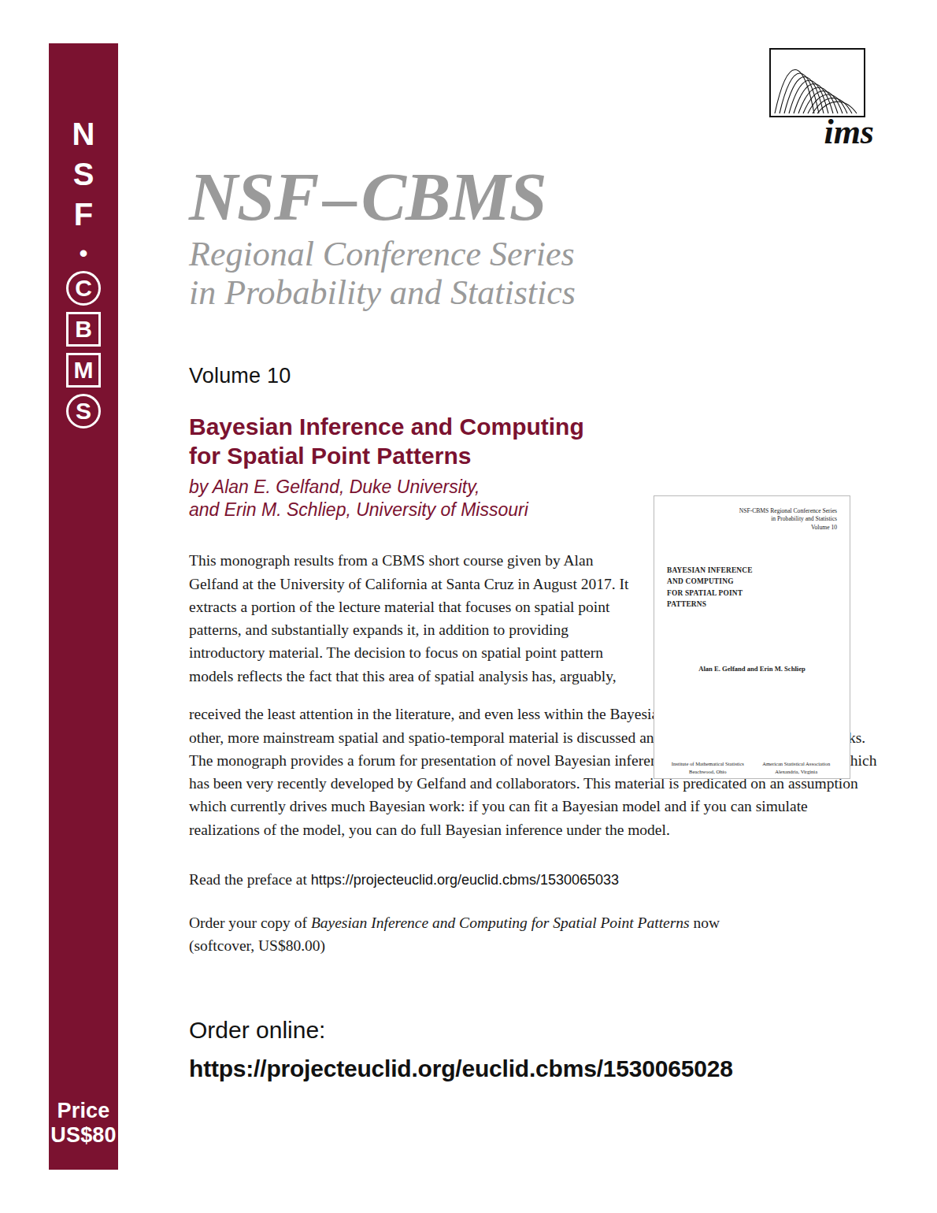N S F • C B M S
Price
US$80
ims
NSF – CBMS
Regional Conference Series
in Probability and Statistics
Volume 10
Bayesian Inference and Computing
for Spatial Point Patterns
by Alan E. Gelfand, Duke University,
and Erin M. Schliep, University of Missouri
NSF-CBMS Regional Conference Series
in Probability and Statistics
Volume 10
BAYESIAN INFERENCE
AND COMPUTING
FOR SPATIAL POINT
PATTERNS
Alan E. Gelfand and Erin M. Schliep
Institute of Mathematical Statistics
Beachwood, Ohio
American Statistical Association
Alexandria, Virginia
This monograph results from a CBMS short course given by Alan Gelfand at the University of California at Santa Cruz in August 2017. It extracts a portion of the lecture material that focuses on spatial point patterns, and substantially expands it, in addition to providing introductory material. The decision to focus on spatial point pattern models reflects the fact that this area of spatial analysis has, arguably,
received the least attention in the literature, and even less within the Bayesian community. At this point, the other, more mainstream spatial and spatio-temporal material is discussed and readily available in many books. The monograph provides a forum for presentation of novel Bayesian inference and model fitting material which has been very recently developed by Gelfand and collaborators. This material is predicated on an assumption which currently drives much Bayesian work: if you can fit a Bayesian model and if you can simulate realizations of the model, you can do full Bayesian inference under the model.
Read the preface at https://projecteuclid.org/euclid.cbms/1530065033
Order your copy of Bayesian Inference and Computing for Spatial Point Patterns now
(softcover, US$80.00)
Order online:
https://projecteuclid.org/euclid.cbms/1530065028